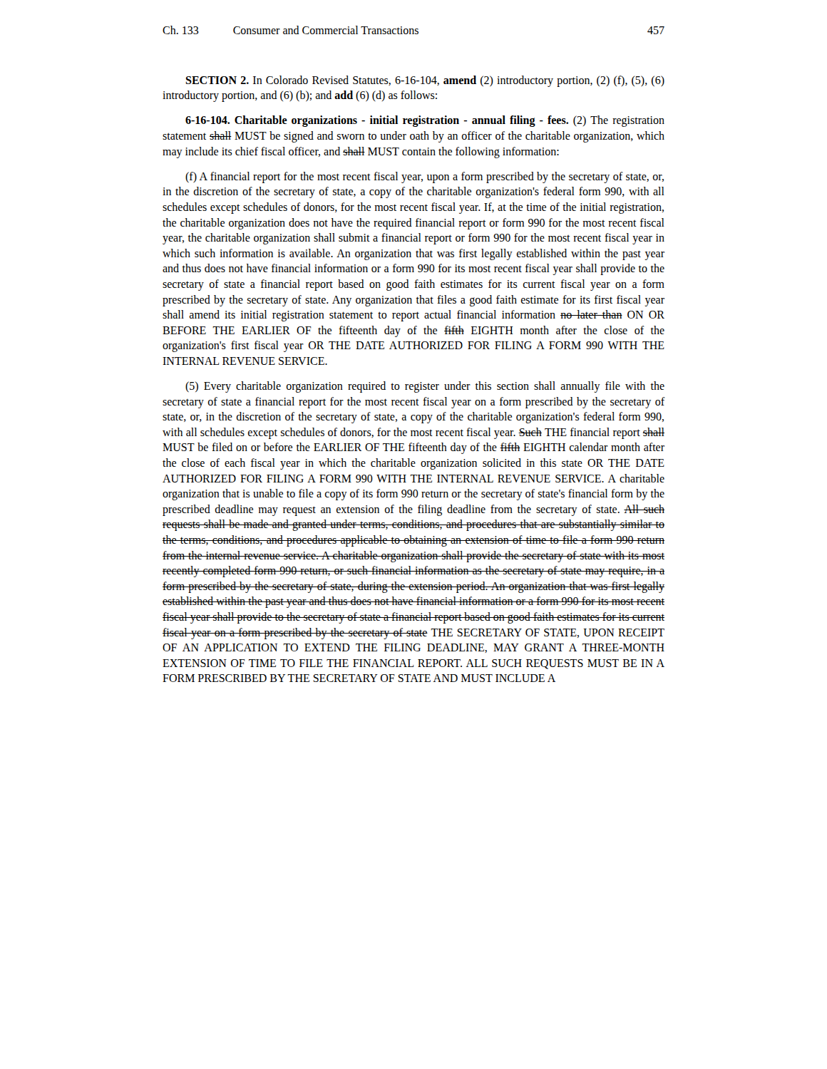Ch. 133 Consumer and Commercial Transactions 457
SECTION 2. In Colorado Revised Statutes, 6-16-104, amend (2) introductory portion, (2) (f), (5), (6) introductory portion, and (6) (b); and add (6) (d) as follows:
6-16-104. Charitable organizations - initial registration - annual filing - fees. (2) The registration statement shall MUST be signed and sworn to under oath by an officer of the charitable organization, which may include its chief fiscal officer, and shall MUST contain the following information:
(f) A financial report for the most recent fiscal year, upon a form prescribed by the secretary of state, or, in the discretion of the secretary of state, a copy of the charitable organization's federal form 990, with all schedules except schedules of donors, for the most recent fiscal year. If, at the time of the initial registration, the charitable organization does not have the required financial report or form 990 for the most recent fiscal year, the charitable organization shall submit a financial report or form 990 for the most recent fiscal year in which such information is available. An organization that was first legally established within the past year and thus does not have financial information or a form 990 for its most recent fiscal year shall provide to the secretary of state a financial report based on good faith estimates for its current fiscal year on a form prescribed by the secretary of state. Any organization that files a good faith estimate for its first fiscal year shall amend its initial registration statement to report actual financial information no later than ON OR BEFORE THE EARLIER OF the fifteenth day of the fifth EIGHTH month after the close of the organization's first fiscal year OR THE DATE AUTHORIZED FOR FILING A FORM 990 WITH THE INTERNAL REVENUE SERVICE.
(5) Every charitable organization required to register under this section shall annually file with the secretary of state a financial report for the most recent fiscal year on a form prescribed by the secretary of state, or, in the discretion of the secretary of state, a copy of the charitable organization's federal form 990, with all schedules except schedules of donors, for the most recent fiscal year. Such THE financial report shall MUST be filed on or before the EARLIER OF THE fifteenth day of the fifth EIGHTH calendar month after the close of each fiscal year in which the charitable organization solicited in this state OR THE DATE AUTHORIZED FOR FILING A FORM 990 WITH THE INTERNAL REVENUE SERVICE. A charitable organization that is unable to file a copy of its form 990 return or the secretary of state's financial form by the prescribed deadline may request an extension of the filing deadline from the secretary of state. All such requests shall be made and granted under terms, conditions, and procedures that are substantially similar to the terms, conditions, and procedures applicable to obtaining an extension of time to file a form 990 return from the internal revenue service. A charitable organization shall provide the secretary of state with its most recently completed form 990 return, or such financial information as the secretary of state may require, in a form prescribed by the secretary of state, during the extension period. An organization that was first legally established within the past year and thus does not have financial information or a form 990 for its most recent fiscal year shall provide to the secretary of state a financial report based on good faith estimates for its current fiscal year on a form prescribed by the secretary of state THE SECRETARY OF STATE, UPON RECEIPT OF AN APPLICATION TO EXTEND THE FILING DEADLINE, MAY GRANT A THREE-MONTH EXTENSION OF TIME TO FILE THE FINANCIAL REPORT. ALL SUCH REQUESTS MUST BE IN A FORM PRESCRIBED BY THE SECRETARY OF STATE AND MUST INCLUDE A